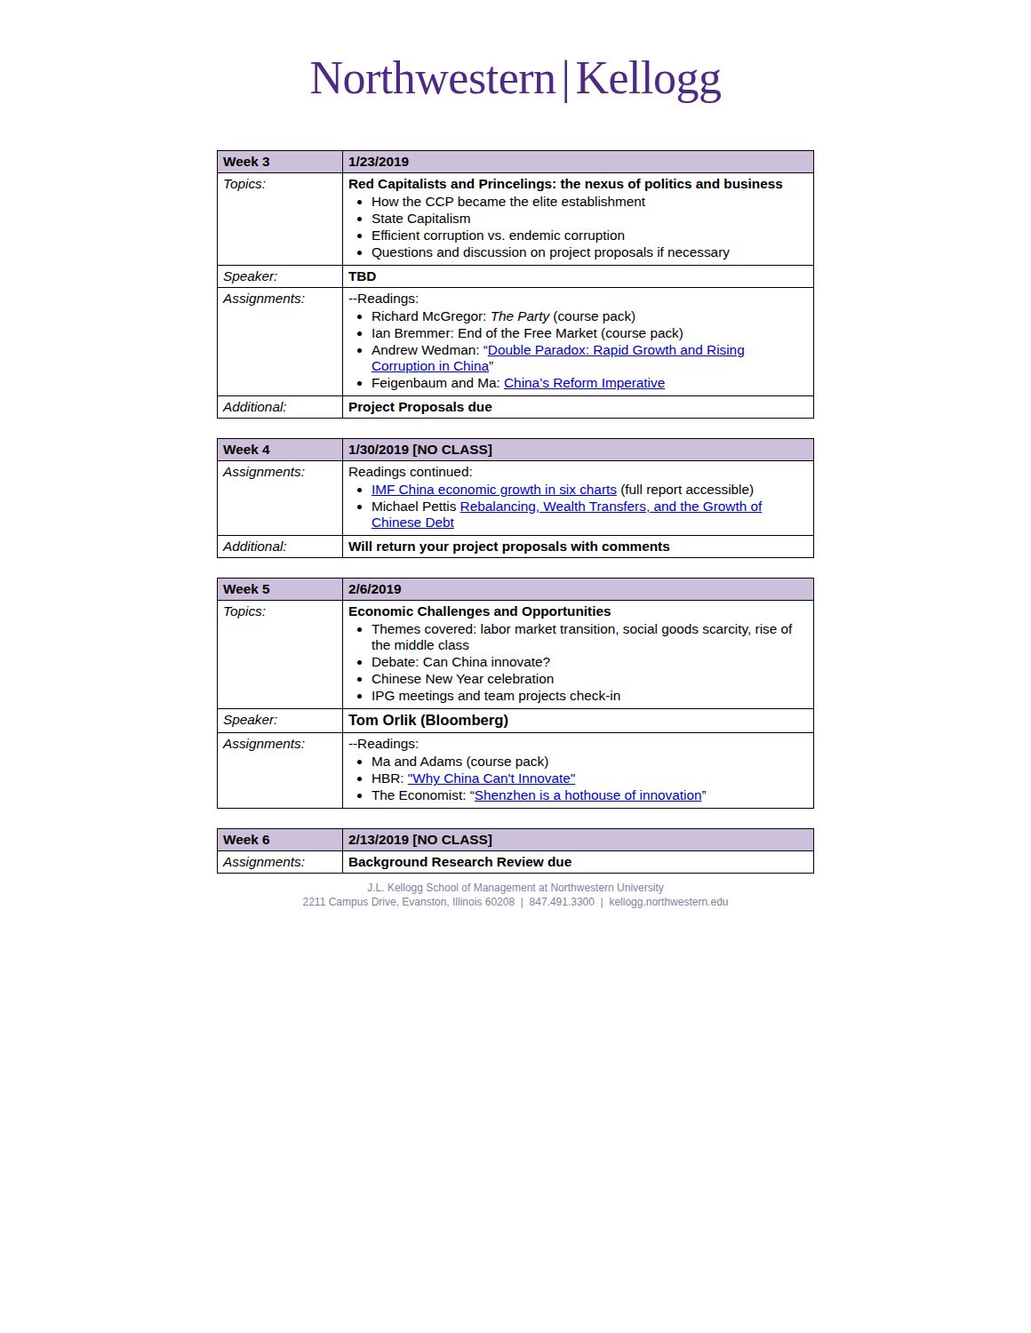Northwestern|Kellogg
| Week 3 | 1/23/2019 |
| Topics: | Red Capitalists and Princelings: the nexus of politics and business How the CCP became the elite establishment State Capitalism Efficient corruption vs. endemic corruption Questions and discussion on project proposals if necessary |
| Speaker: | TBD |
| Assignments: | --Readings: Richard McGregor: The Party (course pack) Ian Bremmer: End of the Free Market (course pack) Andrew Wedman: “ Double Paradox: Rapid Growth and Rising Corruption in China ” Feigenbaum and Ma: China’s Reform Imperative |
| Additional: | Project Proposals due |
| Week 4 | 1/30/2019 [NO CLASS] |
| Assignments: | Readings continued: IMF China economic growth in six charts (full report accessible) Michael Pettis Rebalancing, Wealth Transfers, and the Growth of Chinese Debt |
| Additional: | Will return your project proposals with comments |
| Week 5 | 2/6/2019 |
| Topics: | Economic Challenges and Opportunities Themes covered: labor market transition, social goods scarcity, rise of the middle class Debate: Can China innovate? Chinese New Year celebration IPG meetings and team projects check-in |
| Speaker: | Tom Orlik (Bloomberg) |
| Assignments: | --Readings: Ma and Adams (course pack) HBR: "Why China Can't Innovate" The Economist: “ Shenzhen is a hothouse of innovation ” |
| Week 6 | 2/13/2019 [NO CLASS] |
| Assignments: | Background Research Review due |
J.L. Kellogg School of Management at Northwestern University
2211 Campus Drive, Evanston, Illinois 60208 | 847.491.3300 | kellogg.northwestern.edu